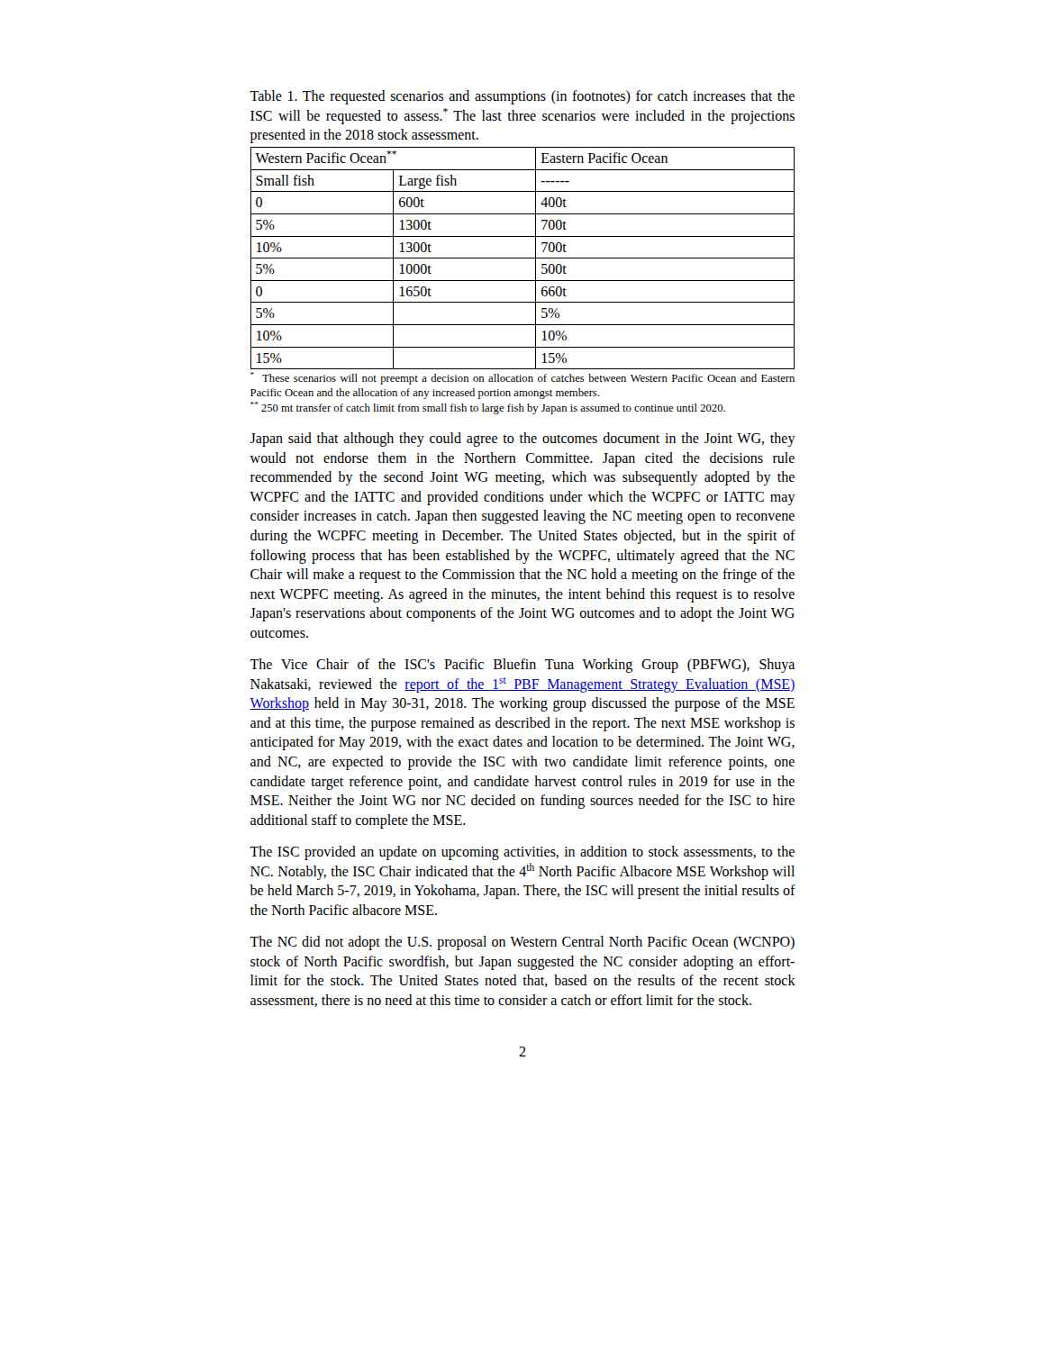Table 1. The requested scenarios and assumptions (in footnotes) for catch increases that the ISC will be requested to assess.* The last three scenarios were included in the projections presented in the 2018 stock assessment.
| Western Pacific Ocean ** | Eastern Pacific Ocean |
| Small fish | Large fish | ------ |
| 0 | 600t | 400t |
| 5% | 1300t | 700t |
| 10% | 1300t | 700t |
| 5% | 1000t | 500t |
| 0 | 1650t | 660t |
| 5% | | 5% |
| 10% | | 10% |
| 15% | | 15% |
* These scenarios will not preempt a decision on allocation of catches between Western Pacific Ocean and Eastern Pacific Ocean and the allocation of any increased portion amongst members.
** 250 mt transfer of catch limit from small fish to large fish by Japan is assumed to continue until 2020.
Japan said that although they could agree to the outcomes document in the Joint WG, they would not endorse them in the Northern Committee. Japan cited the decisions rule recommended by the second Joint WG meeting, which was subsequently adopted by the WCPFC and the IATTC and provided conditions under which the WCPFC or IATTC may consider increases in catch. Japan then suggested leaving the NC meeting open to reconvene during the WCPFC meeting in December. The United States objected, but in the spirit of following process that has been established by the WCPFC, ultimately agreed that the NC Chair will make a request to the Commission that the NC hold a meeting on the fringe of the next WCPFC meeting. As agreed in the minutes, the intent behind this request is to resolve Japan's reservations about components of the Joint WG outcomes and to adopt the Joint WG outcomes.
The Vice Chair of the ISC's Pacific Bluefin Tuna Working Group (PBFWG), Shuya Nakatsaki, reviewed the report of the 1st PBF Management Strategy Evaluation (MSE) Workshop held in May 30-31, 2018. The working group discussed the purpose of the MSE and at this time, the purpose remained as described in the report. The next MSE workshop is anticipated for May 2019, with the exact dates and location to be determined. The Joint WG, and NC, are expected to provide the ISC with two candidate limit reference points, one candidate target reference point, and candidate harvest control rules in 2019 for use in the MSE. Neither the Joint WG nor NC decided on funding sources needed for the ISC to hire additional staff to complete the MSE.
The ISC provided an update on upcoming activities, in addition to stock assessments, to the NC. Notably, the ISC Chair indicated that the 4th North Pacific Albacore MSE Workshop will be held March 5-7, 2019, in Yokohama, Japan. There, the ISC will present the initial results of the North Pacific albacore MSE.
The NC did not adopt the U.S. proposal on Western Central North Pacific Ocean (WCNPO) stock of North Pacific swordfish, but Japan suggested the NC consider adopting an effort-limit for the stock. The United States noted that, based on the results of the recent stock assessment, there is no need at this time to consider a catch or effort limit for the stock.
2